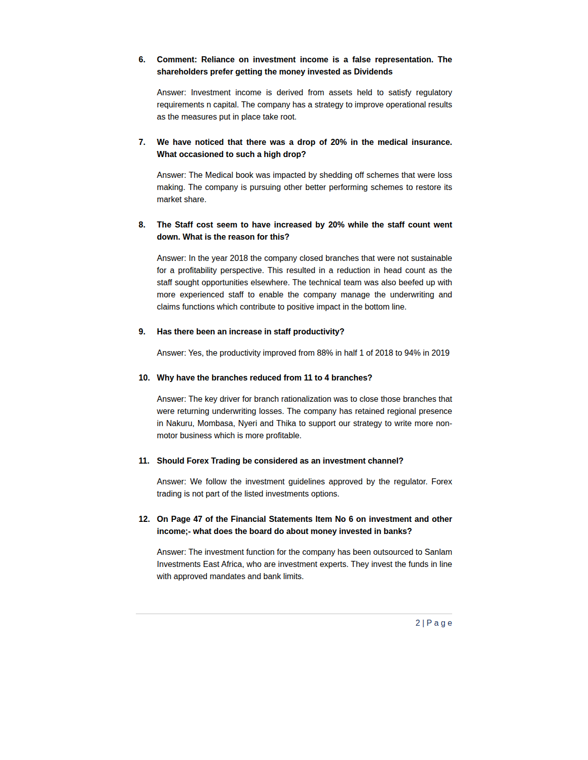Comment: Reliance on investment income is a false representation. The shareholders prefer getting the money invested as Dividends
Answer: Investment income is derived from assets held to satisfy regulatory requirements n capital. The company has a strategy to improve operational results as the measures put in place take root.
We have noticed that there was a drop of 20% in the medical insurance. What occasioned to such a high drop?
Answer: The Medical book was impacted by shedding off schemes that were loss making. The company is pursuing other better performing schemes to restore its market share.
The Staff cost seem to have increased by 20% while the staff count went down. What is the reason for this?
Answer: In the year 2018 the company closed branches that were not sustainable for a profitability perspective. This resulted in a reduction in head count as the staff sought opportunities elsewhere. The technical team was also beefed up with more experienced staff to enable the company manage the underwriting and claims functions which contribute to positive impact in the bottom line.
Has there been an increase in staff productivity?
Answer: Yes, the productivity improved from 88% in half 1 of 2018 to 94% in 2019
Why have the branches reduced from 11 to 4 branches?
Answer: The key driver for branch rationalization was to close those branches that were returning underwriting losses. The company has retained regional presence in Nakuru, Mombasa, Nyeri and Thika to support our strategy to write more non-motor business which is more profitable.
Should Forex Trading be considered as an investment channel?
Answer: We follow the investment guidelines approved by the regulator. Forex trading is not part of the listed investments options.
On Page 47 of the Financial Statements Item No 6 on investment and other income;- what does the board do about money invested in banks?
Answer: The investment function for the company has been outsourced to Sanlam Investments East Africa, who are investment experts. They invest the funds in line with approved mandates and bank limits.
2 | P a g e